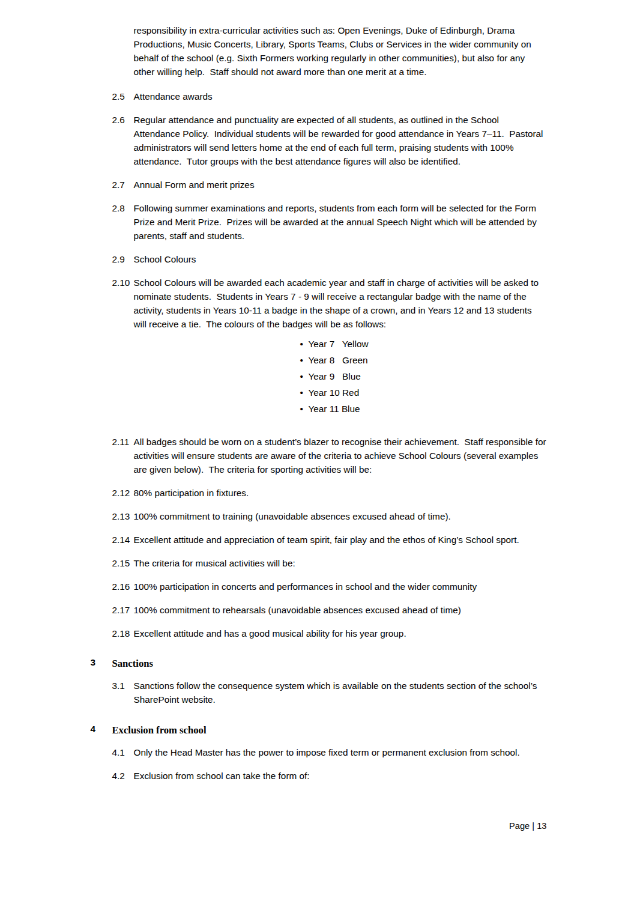responsibility in extra-curricular activities such as: Open Evenings, Duke of Edinburgh, Drama Productions, Music Concerts, Library, Sports Teams, Clubs or Services in the wider community on behalf of the school (e.g. Sixth Formers working regularly in other communities), but also for any other willing help. Staff should not award more than one merit at a time.
2.5
Attendance awards
2.6
Regular attendance and punctuality are expected of all students, as outlined in the School Attendance Policy. Individual students will be rewarded for good attendance in Years 7–11. Pastoral administrators will send letters home at the end of each full term, praising students with 100% attendance. Tutor groups with the best attendance figures will also be identified.
2.7
Annual Form and merit prizes
2.8
Following summer examinations and reports, students from each form will be selected for the Form Prize and Merit Prize. Prizes will be awarded at the annual Speech Night which will be attended by parents, staff and students.
2.9
School Colours
2.10
School Colours will be awarded each academic year and staff in charge of activities will be asked to nominate students. Students in Years 7 - 9 will receive a rectangular badge with the name of the activity, students in Years 10-11 a badge in the shape of a crown, and in Years 12 and 13 students will receive a tie. The colours of the badges will be as follows:
•Year 7 Yellow
•Year 8 Green
•Year 9 Blue
•Year 10 Red
•Year 11 Blue
2.11
All badges should be worn on a student’s blazer to recognise their achievement. Staff responsible for activities will ensure students are aware of the criteria to achieve School Colours (several examples are given below). The criteria for sporting activities will be:
2.12
80% participation in fixtures.
2.13
100% commitment to training (unavoidable absences excused ahead of time).
2.14
Excellent attitude and appreciation of team spirit, fair play and the ethos of King’s School sport.
2.15
The criteria for musical activities will be:
2.16
100% participation in concerts and performances in school and the wider community
2.17
100% commitment to rehearsals (unavoidable absences excused ahead of time)
2.18
Excellent attitude and has a good musical ability for his year group.
3
Sanctions
3.1
Sanctions follow the consequence system which is available on the students section of the school’s SharePoint website.
4
Exclusion from school
4.1
Only the Head Master has the power to impose fixed term or permanent exclusion from school.
4.2
Exclusion from school can take the form of:
Page | 13